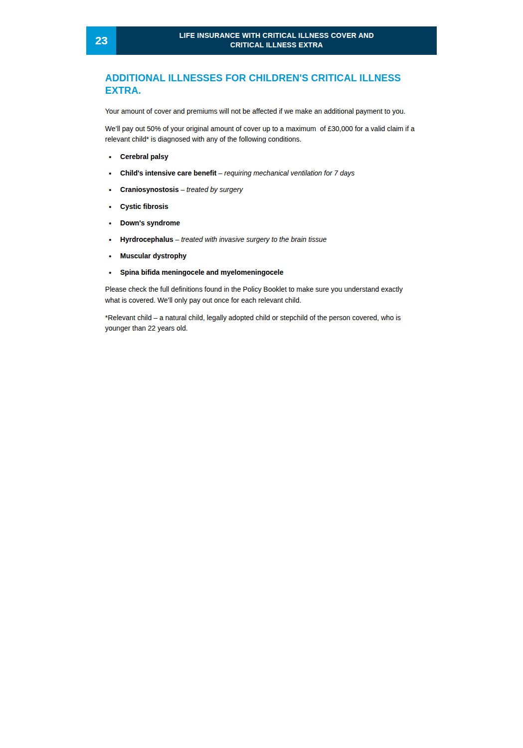23
LIFE INSURANCE WITH CRITICAL ILLNESS COVER AND
CRITICAL ILLNESS EXTRA
ADDITIONAL ILLNESSES FOR CHILDREN'S CRITICAL ILLNESS EXTRA.
Your amount of cover and premiums will not be affected if we make an additional payment to you.
We’ll pay out 50% of your original amount of cover up to a maximum of £30,000 for a valid claim if a relevant child* is diagnosed with any of the following conditions.
Cerebral palsy
Child's intensive care benefit – requiring mechanical ventilation for 7 days
Craniosynostosis – treated by surgery
Cystic fibrosis
Down's syndrome
Hyrdrocephalus – treated with invasive surgery to the brain tissue
Muscular dystrophy
Spina bifida meningocele and myelomeningocele
Please check the full definitions found in the Policy Booklet to make sure you understand exactly what is covered. We’ll only pay out once for each relevant child.
*Relevant child – a natural child, legally adopted child or stepchild of the person covered, who is younger than 22 years old.